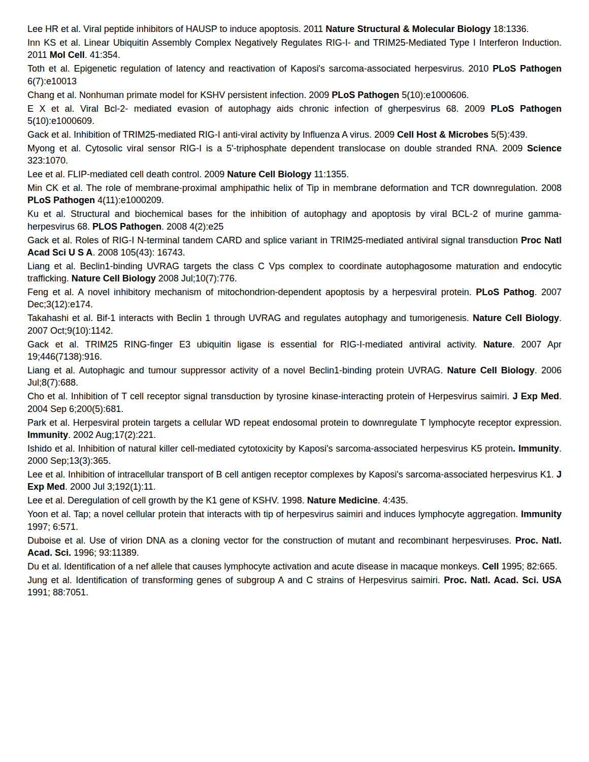Lee HR et al. Viral peptide inhibitors of HAUSP to induce apoptosis. 2011 Nature Structural & Molecular Biology 18:1336.
Inn KS et al. Linear Ubiquitin Assembly Complex Negatively Regulates RIG-I- and TRIM25-Mediated Type I Interferon Induction. 2011 Mol Cell. 41:354.
Toth et al. Epigenetic regulation of latency and reactivation of Kaposi's sarcoma-associated herpesvirus. 2010 PLoS Pathogen 6(7):e10013
Chang et al. Nonhuman primate model for KSHV persistent infection. 2009 PLoS Pathogen 5(10):e1000606.
E X et al. Viral Bcl-2- mediated evasion of autophagy aids chronic infection of gherpesvirus 68. 2009 PLoS Pathogen 5(10):e1000609.
Gack et al. Inhibition of TRIM25-mediated RIG-I anti-viral activity by Influenza A virus. 2009 Cell Host & Microbes 5(5):439.
Myong et al. Cytosolic viral sensor RIG-I is a 5'-triphosphate dependent translocase on double stranded RNA. 2009 Science 323:1070.
Lee et al. FLIP-mediated cell death control. 2009 Nature Cell Biology 11:1355.
Min CK et al. The role of membrane-proximal amphipathic helix of Tip in membrane deformation and TCR downregulation. 2008 PLoS Pathogen 4(11):e1000209.
Ku et al. Structural and biochemical bases for the inhibition of autophagy and apoptosis by viral BCL-2 of murine gamma-herpesvirus 68. PLOS Pathogen. 2008 4(2):e25
Gack et al. Roles of RIG-I N-terminal tandem CARD and splice variant in TRIM25-mediated antiviral signal transduction Proc Natl Acad Sci U S A. 2008 105(43): 16743.
Liang et al. Beclin1-binding UVRAG targets the class C Vps complex to coordinate autophagosome maturation and endocytic trafficking. Nature Cell Biology 2008 Jul;10(7):776.
Feng et al. A novel inhibitory mechanism of mitochondrion-dependent apoptosis by a herpesviral protein. PLoS Pathog. 2007 Dec;3(12):e174.
Takahashi et al. Bif-1 interacts with Beclin 1 through UVRAG and regulates autophagy and tumorigenesis. Nature Cell Biology. 2007 Oct;9(10):1142.
Gack et al. TRIM25 RING-finger E3 ubiquitin ligase is essential for RIG-I-mediated antiviral activity. Nature. 2007 Apr 19;446(7138):916.
Liang et al. Autophagic and tumour suppressor activity of a novel Beclin1-binding protein UVRAG. Nature Cell Biology. 2006 Jul;8(7):688.
Cho et al. Inhibition of T cell receptor signal transduction by tyrosine kinase-interacting protein of Herpesvirus saimiri. J Exp Med. 2004 Sep 6;200(5):681.
Park et al. Herpesviral protein targets a cellular WD repeat endosomal protein to downregulate T lymphocyte receptor expression. Immunity. 2002 Aug;17(2):221.
Ishido et al. Inhibition of natural killer cell-mediated cytotoxicity by Kaposi's sarcoma-associated herpesvirus K5 protein. Immunity. 2000 Sep;13(3):365.
Lee et al. Inhibition of intracellular transport of B cell antigen receptor complexes by Kaposi's sarcoma-associated herpesvirus K1. J Exp Med. 2000 Jul 3;192(1):11.
Lee et al. Deregulation of cell growth by the K1 gene of KSHV. 1998. Nature Medicine. 4:435.
Yoon et al. Tap; a novel cellular protein that interacts with tip of herpesvirus saimiri and induces lymphocyte aggregation. Immunity 1997; 6:571.
Duboise et al. Use of virion DNA as a cloning vector for the construction of mutant and recombinant herpesviruses. Proc. Natl. Acad. Sci. 1996; 93:11389.
Du et al. Identification of a nef allele that causes lymphocyte activation and acute disease in macaque monkeys. Cell 1995; 82:665.
Jung et al. Identification of transforming genes of subgroup A and C strains of Herpesvirus saimiri. Proc. Natl. Acad. Sci. USA 1991; 88:7051.